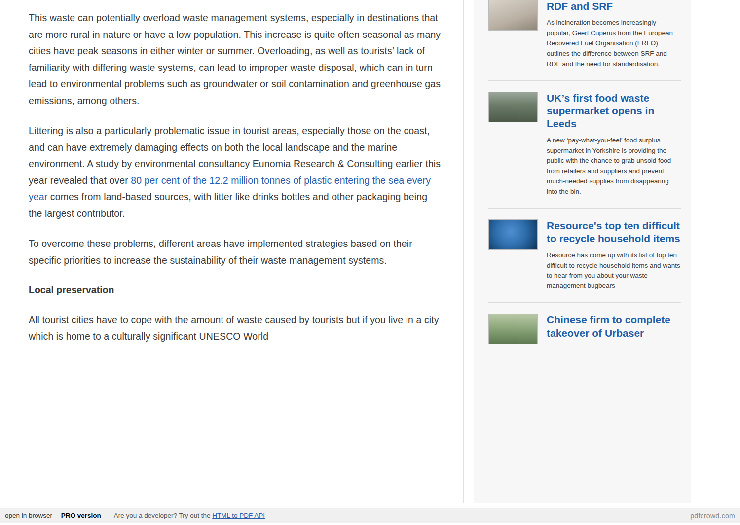This waste can potentially overload waste management systems, especially in destinations that are more rural in nature or have a low population. This increase is quite often seasonal as many cities have peak seasons in either winter or summer. Overloading, as well as tourists’ lack of familiarity with differing waste systems, can lead to improper waste disposal, which can in turn lead to environmental problems such as groundwater or soil contamination and greenhouse gas emissions, among others.
Littering is also a particularly problematic issue in tourist areas, especially those on the coast, and can have extremely damaging effects on both the local landscape and the marine environment. A study by environmental consultancy Eunomia Research & Consulting earlier this year revealed that over 80 per cent of the 12.2 million tonnes of plastic entering the sea every year comes from land-based sources, with litter like drinks bottles and other packaging being the largest contributor.
To overcome these problems, different areas have implemented strategies based on their specific priorities to increase the sustainability of their waste management systems.
Local preservation
All tourist cities have to cope with the amount of waste caused by tourists but if you live in a city which is home to a culturally significant UNESCO World
RDF and SRF
As incineration becomes increasingly popular, Geert Cuperus from the European Recovered Fuel Organisation (ERFO) outlines the difference between SRF and RDF and the need for standardisation.
UK’s first food waste supermarket opens in Leeds
A new ‘pay-what-you-feel’ food surplus supermarket in Yorkshire is providing the public with the chance to grab unsold food from retailers and suppliers and prevent much-needed supplies from disappearing into the bin.
Resource's top ten difficult to recycle household items
Resource has come up with its list of top ten difficult to recycle household items and wants to hear from you about your waste management bugbears
Chinese firm to complete takeover of Urbaser
open in browser PRO version Are you a developer? Try out the HTML to PDF API
pdfcrowd.com